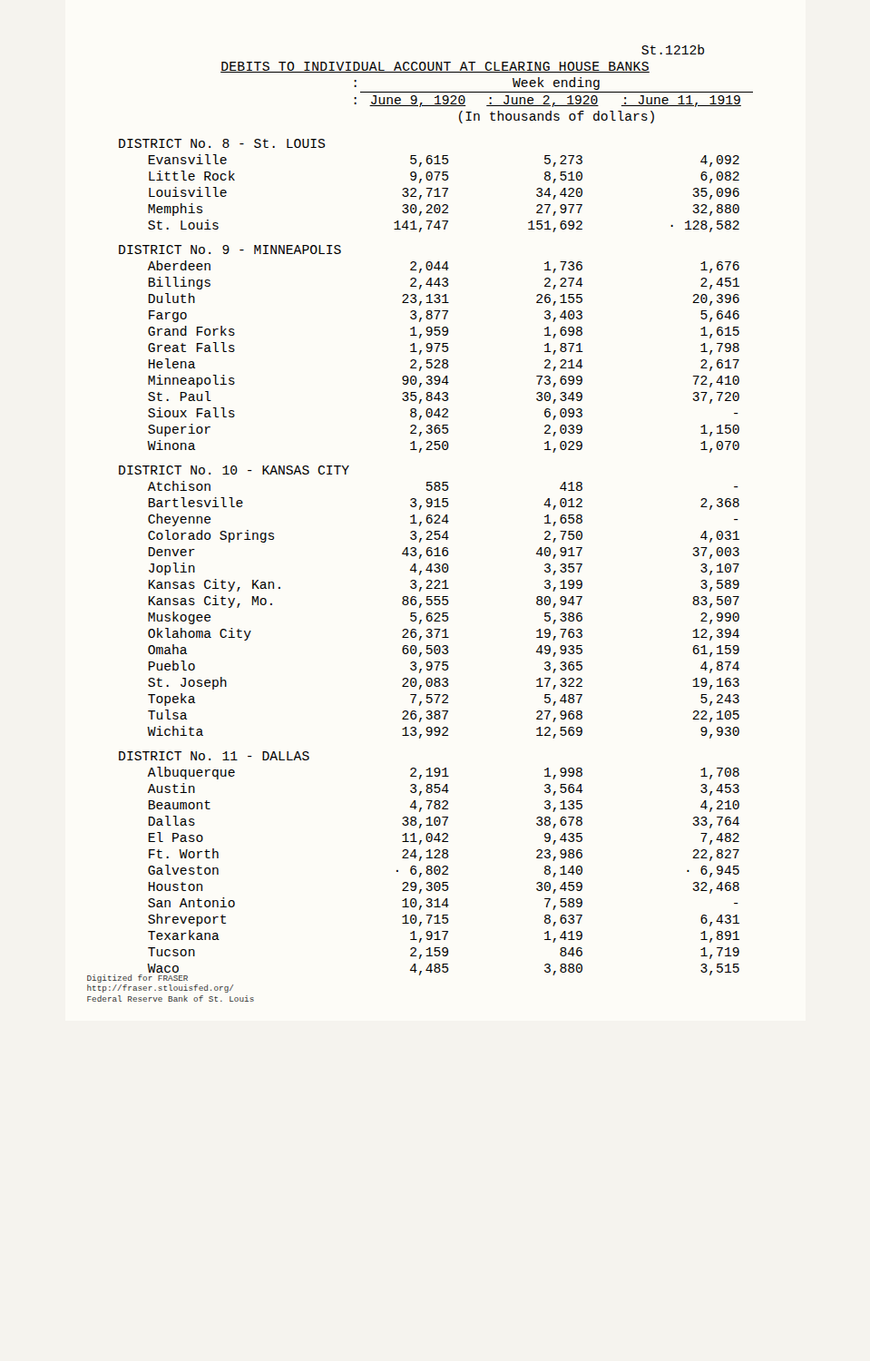St.1212b
DEBITS TO INDIVIDUAL ACCOUNT AT CLEARING HOUSE BANKS
| | : | Week ending |
| | : | June 9, 1920 | : June 2, 1920 | : June 11, 1919 |
| | | (In thousands of dollars) |
| DISTRICT No. 8 - St. LOUIS | | | | |
| Evansville | | 5,615 | 5,273 | 4,092 |
| Little Rock | | 9,075 | 8,510 | 6,082 |
| Louisville | | 32,717 | 34,420 | 35,096 |
| Memphis | | 30,202 | 27,977 | 32,880 |
| St. Louis | | 141,747 | 151,692 | · 128,582 |
| DISTRICT No. 9 - MINNEAPOLIS | | | | |
| Aberdeen | | 2,044 | 1,736 | 1,676 |
| Billings | | 2,443 | 2,274 | 2,451 |
| Duluth | | 23,131 | 26,155 | 20,396 |
| Fargo | | 3,877 | 3,403 | 5,646 |
| Grand Forks | | 1,959 | 1,698 | 1,615 |
| Great Falls | | 1,975 | 1,871 | 1,798 |
| Helena | | 2,528 | 2,214 | 2,617 |
| Minneapolis | | 90,394 | 73,699 | 72,410 |
| St. Paul | | 35,843 | 30,349 | 37,720 |
| Sioux Falls | | 8,042 | 6,093 | - |
| Superior | | 2,365 | 2,039 | 1,150 |
| Winona | | 1,250 | 1,029 | 1,070 |
| DISTRICT No. 10 - KANSAS CITY | | | | |
| Atchison | | 585 | 418 | - |
| Bartlesville | | 3,915 | 4,012 | 2,368 |
| Cheyenne | | 1,624 | 1,658 | - |
| Colorado Springs | | 3,254 | 2,750 | 4,031 |
| Denver | | 43,616 | 40,917 | 37,003 |
| Joplin | | 4,430 | 3,357 | 3,107 |
| Kansas City, Kan. | | 3,221 | 3,199 | 3,589 |
| Kansas City, Mo. | | 86,555 | 80,947 | 83,507 |
| Muskogee | | 5,625 | 5,386 | 2,990 |
| Oklahoma City | | 26,371 | 19,763 | 12,394 |
| Omaha | | 60,503 | 49,935 | 61,159 |
| Pueblo | | 3,975 | 3,365 | 4,874 |
| St. Joseph | | 20,083 | 17,322 | 19,163 |
| Topeka | | 7,572 | 5,487 | 5,243 |
| Tulsa | | 26,387 | 27,968 | 22,105 |
| Wichita | | 13,992 | 12,569 | 9,930 |
| DISTRICT No. 11 - DALLAS | | | | |
| Albuquerque | | 2,191 | 1,998 | 1,708 |
| Austin | | 3,854 | 3,564 | 3,453 |
| Beaumont | | 4,782 | 3,135 | 4,210 |
| Dallas | | 38,107 | 38,678 | 33,764 |
| El Paso | | 11,042 | 9,435 | 7,482 |
| Ft. Worth | | 24,128 | 23,986 | 22,827 |
| Galveston | | · 6,802 | 8,140 | · 6,945 |
| Houston | | 29,305 | 30,459 | 32,468 |
| San Antonio | | 10,314 | 7,589 | - |
| Shreveport | | 10,715 | 8,637 | 6,431 |
| Texarkana | | 1,917 | 1,419 | 1,891 |
| Tucson | | 2,159 | 846 | 1,719 |
| Waco | | 4,485 | 3,880 | 3,515 |
Digitized for FRASER
http://fraser.stlouisfed.org/
Federal Reserve Bank of St. Louis